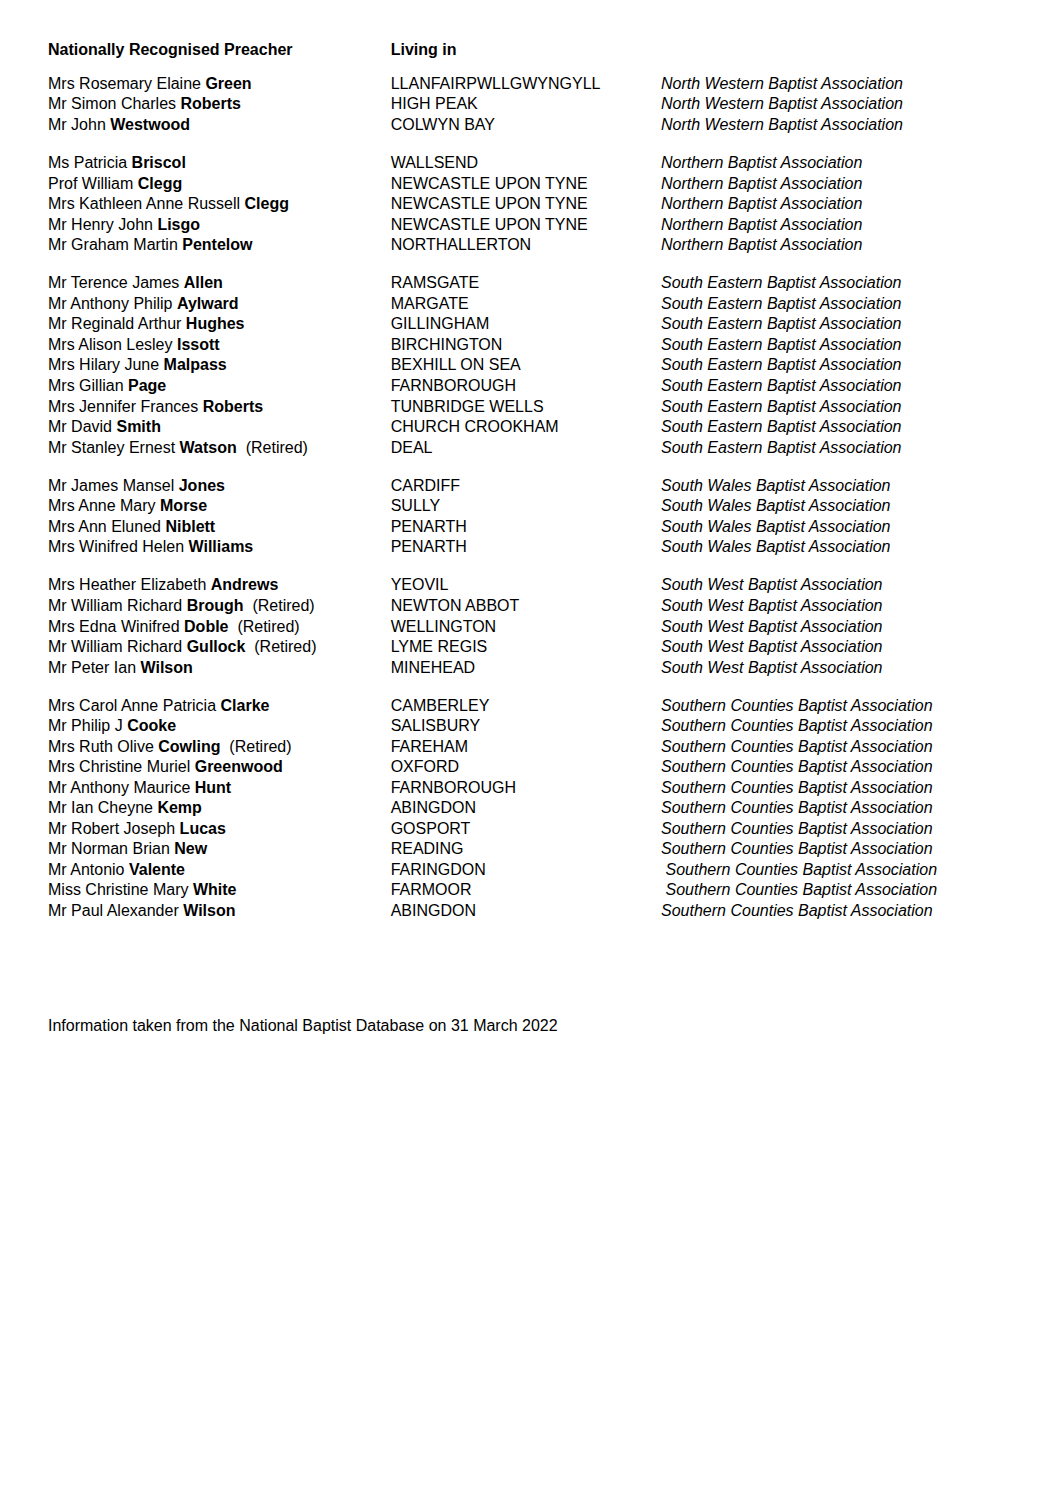| Nationally Recognised Preacher | Living in | |
| --- | --- | --- |
| Mrs Rosemary Elaine Green | LLANFAIRPWLLGWYNGYLL | North Western Baptist Association |
| Mr Simon Charles Roberts | HIGH PEAK | North Western Baptist Association |
| Mr John Westwood | COLWYN BAY | North Western Baptist Association |
| Ms Patricia Briscol | WALLSEND | Northern Baptist Association |
| Prof William Clegg | NEWCASTLE UPON TYNE | Northern Baptist Association |
| Mrs Kathleen Anne Russell Clegg | NEWCASTLE UPON TYNE | Northern Baptist Association |
| Mr Henry John Lisgo | NEWCASTLE UPON TYNE | Northern Baptist Association |
| Mr Graham Martin Pentelow | NORTHALLERTON | Northern Baptist Association |
| Mr Terence James Allen | RAMSGATE | South Eastern Baptist Association |
| Mr Anthony Philip Aylward | MARGATE | South Eastern Baptist Association |
| Mr Reginald Arthur Hughes | GILLINGHAM | South Eastern Baptist Association |
| Mrs Alison Lesley Issott | BIRCHINGTON | South Eastern Baptist Association |
| Mrs Hilary June Malpass | BEXHILL ON SEA | South Eastern Baptist Association |
| Mrs Gillian Page | FARNBOROUGH | South Eastern Baptist Association |
| Mrs Jennifer Frances Roberts | TUNBRIDGE WELLS | South Eastern Baptist Association |
| Mr David Smith | CHURCH CROOKHAM | South Eastern Baptist Association |
| Mr Stanley Ernest Watson (Retired) | DEAL | South Eastern Baptist Association |
| Mr James Mansel Jones | CARDIFF | South Wales Baptist Association |
| Mrs Anne Mary Morse | SULLY | South Wales Baptist Association |
| Mrs Ann Eluned Niblett | PENARTH | South Wales Baptist Association |
| Mrs Winifred Helen Williams | PENARTH | South Wales Baptist Association |
| Mrs Heather Elizabeth Andrews | YEOVIL | South West Baptist Association |
| Mr William Richard Brough (Retired) | NEWTON ABBOT | South West Baptist Association |
| Mrs Edna Winifred Doble (Retired) | WELLINGTON | South West Baptist Association |
| Mr William Richard Gullock (Retired) | LYME REGIS | South West Baptist Association |
| Mr Peter Ian Wilson | MINEHEAD | South West Baptist Association |
| Mrs Carol Anne Patricia Clarke | CAMBERLEY | Southern Counties Baptist Association |
| Mr Philip J Cooke | SALISBURY | Southern Counties Baptist Association |
| Mrs Ruth Olive Cowling (Retired) | FAREHAM | Southern Counties Baptist Association |
| Mrs Christine Muriel Greenwood | OXFORD | Southern Counties Baptist Association |
| Mr Anthony Maurice Hunt | FARNBOROUGH | Southern Counties Baptist Association |
| Mr Ian Cheyne Kemp | ABINGDON | Southern Counties Baptist Association |
| Mr Robert Joseph Lucas | GOSPORT | Southern Counties Baptist Association |
| Mr Norman Brian New | READING | Southern Counties Baptist Association |
| Mr Antonio Valente | FARINGDON | Southern Counties Baptist Association |
| Miss Christine Mary White | FARMOOR | Southern Counties Baptist Association |
| Mr Paul Alexander Wilson | ABINGDON | Southern Counties Baptist Association |
Information taken from the National Baptist Database on 31 March 2022